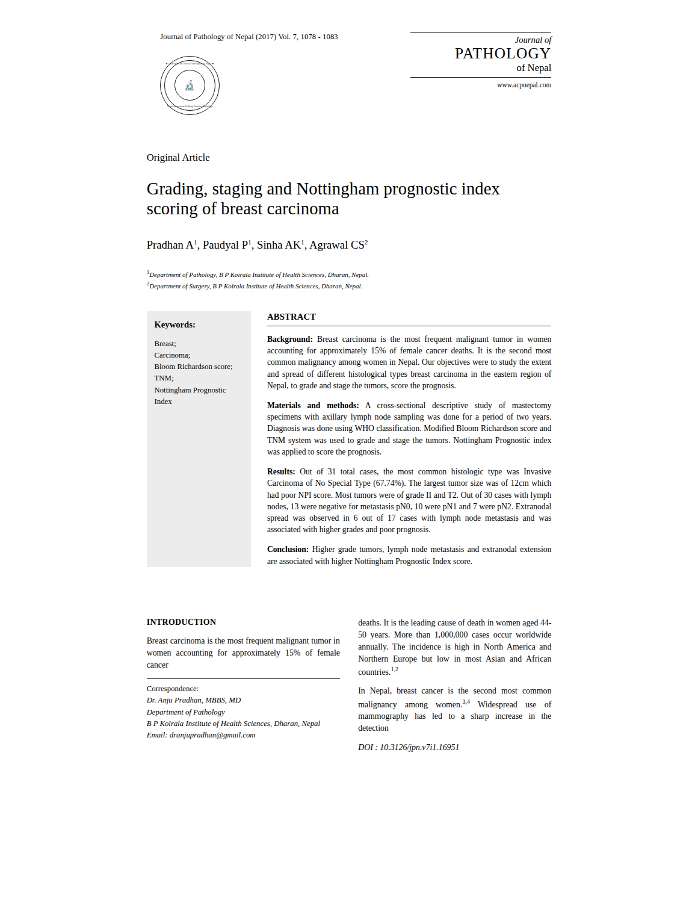Journal of Pathology of Nepal (2017) Vol. 7, 1078 - 1083
★ Association of Clinical Pathologists of Nepal ★
🔬
Nepal Association Building Database Pathology
Journal of
PATHOLOGY
of Nepal
www.acpnepal.com
Original Article
Grading, staging and Nottingham prognostic index scoring of breast carcinoma
Pradhan A1, Paudyal P1, Sinha AK1, Agrawal CS2
1Department of Pathology, B P Koirala Institute of Health Sciences, Dharan, Nepal.
2Department of Surgery, B P Koirala Institute of Health Sciences, Dharan, Nepal.
Keywords:
Breast;
Carcinoma;
Bloom Richardson score;
TNM;
Nottingham Prognostic Index
ABSTRACT
Background: Breast carcinoma is the most frequent malignant tumor in women accounting for approximately 15% of female cancer deaths. It is the second most common malignancy among women in Nepal. Our objectives were to study the extent and spread of different histological types breast carcinoma in the eastern region of Nepal, to grade and stage the tumors, score the prognosis.
Materials and methods: A cross-sectional descriptive study of mastectomy specimens with axillary lymph node sampling was done for a period of two years. Diagnosis was done using WHO classification. Modified Bloom Richardson score and TNM system was used to grade and stage the tumors. Nottingham Prognostic index was applied to score the prognosis.
Results: Out of 31 total cases, the most common histologic type was Invasive Carcinoma of No Special Type (67.74%). The largest tumor size was of 12cm which had poor NPI score. Most tumors were of grade II and T2. Out of 30 cases with lymph nodes, 13 were negative for metastasis pN0, 10 were pN1 and 7 were pN2. Extranodal spread was observed in 6 out of 17 cases with lymph node metastasis and was associated with higher grades and poor prognosis.
Conclusion: Higher grade tumors, lymph node metastasis and extranodal extension are associated with higher Nottingham Prognostic Index score.
INTRODUCTION
Breast carcinoma is the most frequent malignant tumor in women accounting for approximately 15% of female cancer
Correspondence:
Dr. Anju Pradhan, MBBS, MD
Department of Pathology
B P Koirala Institute of Health Sciences, Dharan, Nepal
Email: dranjupradhan@gmail.com
deaths. It is the leading cause of death in women aged 44-50 years. More than 1,000,000 cases occur worldwide annually. The incidence is high in North America and Northern Europe but low in most Asian and African countries.1,2
In Nepal, breast cancer is the second most common malignancy among women.3,4 Widespread use of mammography has led to a sharp increase in the detection
DOI : 10.3126/jpn.v7i1.16951